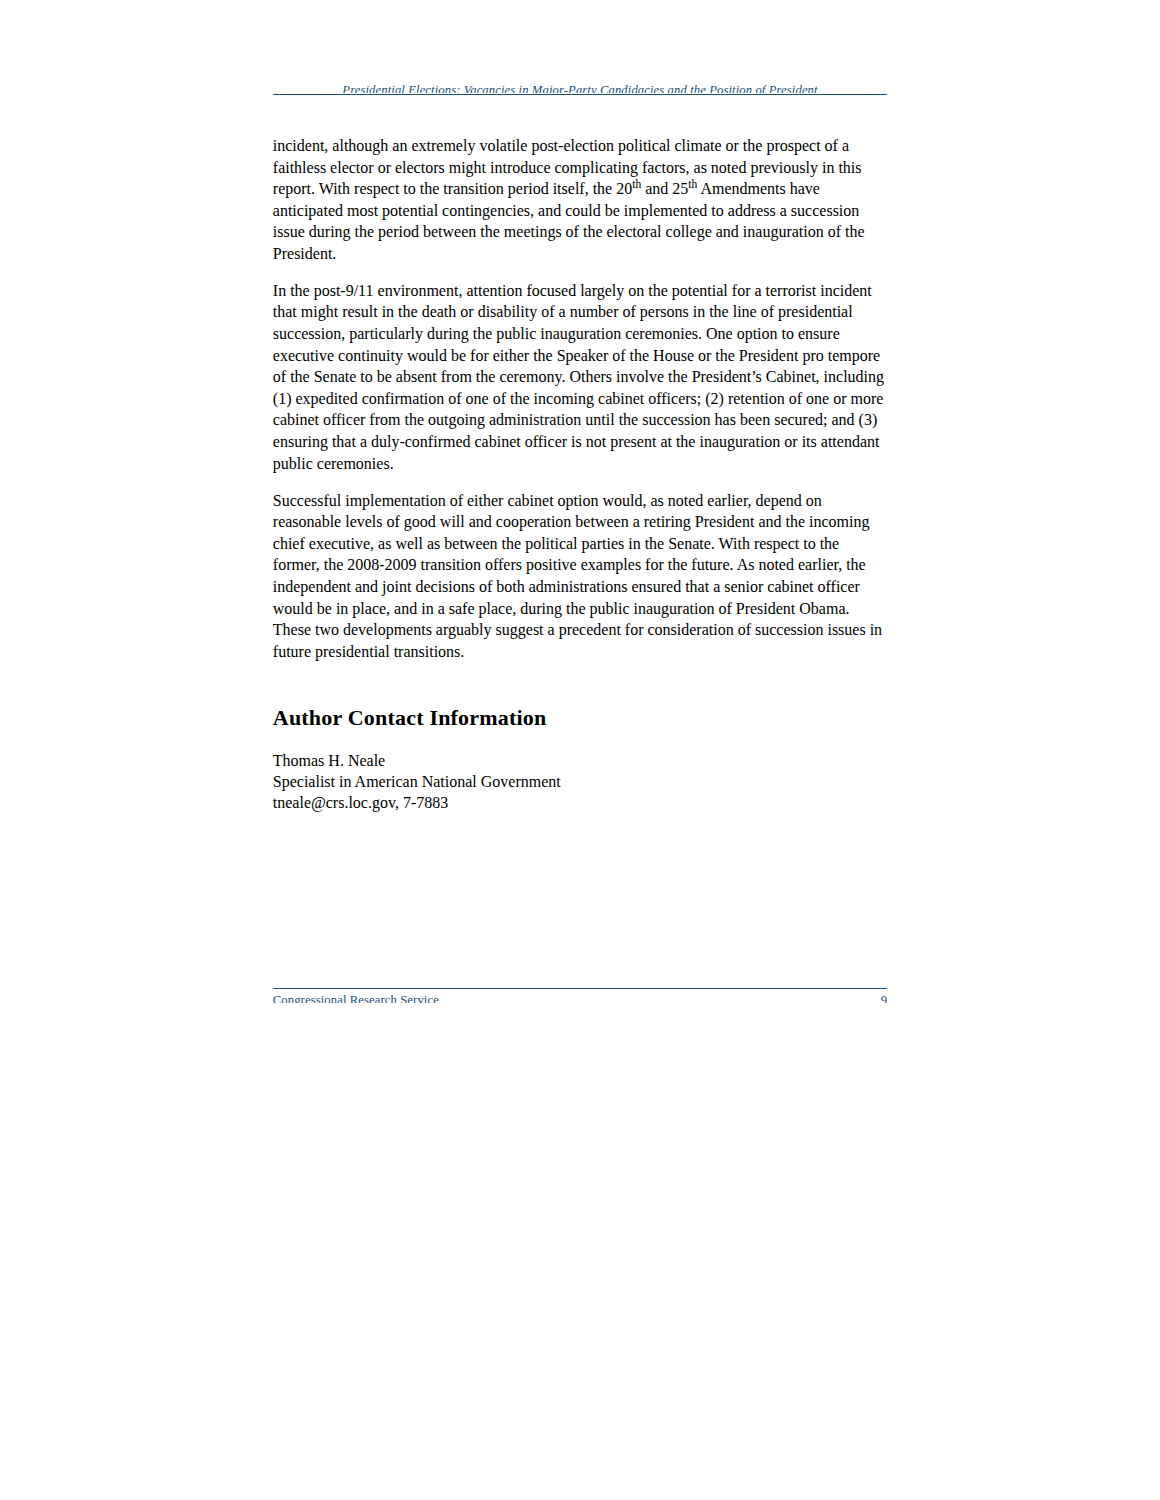Presidential Elections: Vacancies in Major-Party Candidacies and the Position of President
incident, although an extremely volatile post-election political climate or the prospect of a faithless elector or electors might introduce complicating factors, as noted previously in this report. With respect to the transition period itself, the 20th and 25th Amendments have anticipated most potential contingencies, and could be implemented to address a succession issue during the period between the meetings of the electoral college and inauguration of the President.
In the post-9/11 environment, attention focused largely on the potential for a terrorist incident that might result in the death or disability of a number of persons in the line of presidential succession, particularly during the public inauguration ceremonies. One option to ensure executive continuity would be for either the Speaker of the House or the President pro tempore of the Senate to be absent from the ceremony. Others involve the President’s Cabinet, including (1) expedited confirmation of one of the incoming cabinet officers; (2) retention of one or more cabinet officer from the outgoing administration until the succession has been secured; and (3) ensuring that a duly-confirmed cabinet officer is not present at the inauguration or its attendant public ceremonies.
Successful implementation of either cabinet option would, as noted earlier, depend on reasonable levels of good will and cooperation between a retiring President and the incoming chief executive, as well as between the political parties in the Senate. With respect to the former, the 2008-2009 transition offers positive examples for the future. As noted earlier, the independent and joint decisions of both administrations ensured that a senior cabinet officer would be in place, and in a safe place, during the public inauguration of President Obama. These two developments arguably suggest a precedent for consideration of succession issues in future presidential transitions.
Author Contact Information
Thomas H. Neale
Specialist in American National Government
tneale@crs.loc.gov, 7-7883
Congressional Research Service
9